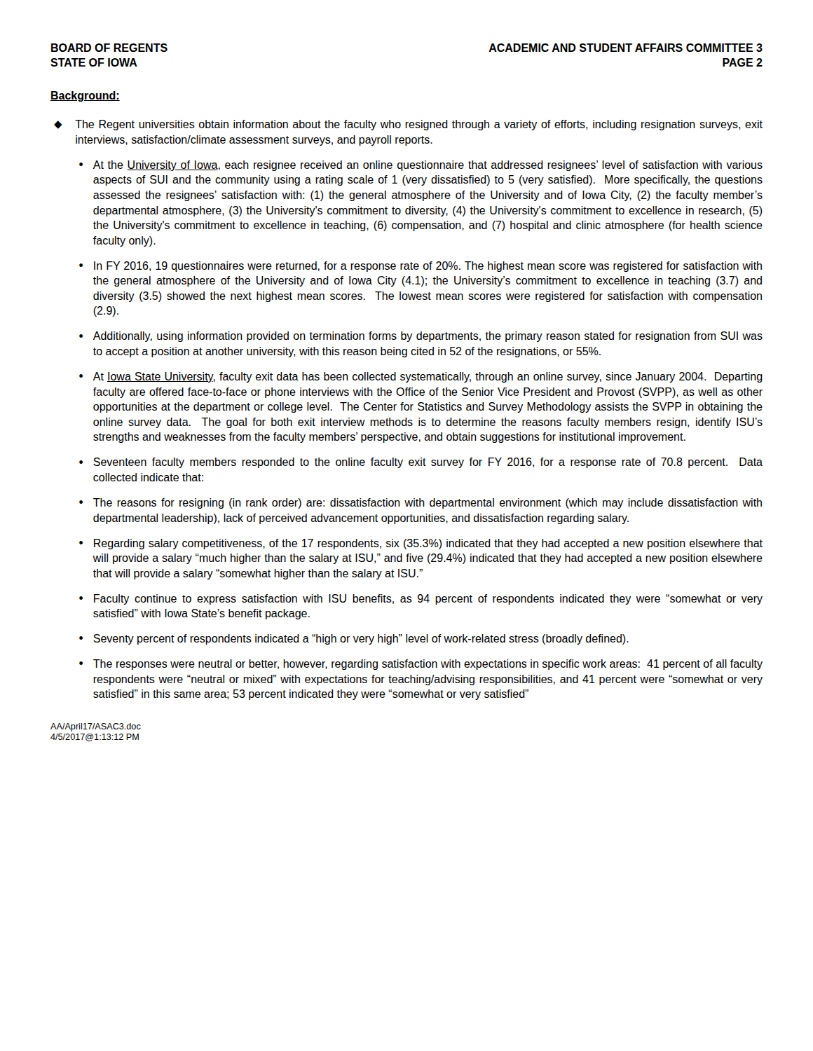| BOARD OF REGENTS | ACADEMIC AND STUDENT AFFAIRS COMMITTEE 3 |
| STATE OF IOWA | PAGE 2 |
Background:
The Regent universities obtain information about the faculty who resigned through a variety of efforts, including resignation surveys, exit interviews, satisfaction/climate assessment surveys, and payroll reports.
At the University of Iowa, each resignee received an online questionnaire that addressed resignees’ level of satisfaction with various aspects of SUI and the community using a rating scale of 1 (very dissatisfied) to 5 (very satisfied). More specifically, the questions assessed the resignees’ satisfaction with: (1) the general atmosphere of the University and of Iowa City, (2) the faculty member’s departmental atmosphere, (3) the University's commitment to diversity, (4) the University's commitment to excellence in research, (5) the University's commitment to excellence in teaching, (6) compensation, and (7) hospital and clinic atmosphere (for health science faculty only).
In FY 2016, 19 questionnaires were returned, for a response rate of 20%. The highest mean score was registered for satisfaction with the general atmosphere of the University and of Iowa City (4.1); the University’s commitment to excellence in teaching (3.7) and diversity (3.5) showed the next highest mean scores. The lowest mean scores were registered for satisfaction with compensation (2.9).
Additionally, using information provided on termination forms by departments, the primary reason stated for resignation from SUI was to accept a position at another university, with this reason being cited in 52 of the resignations, or 55%.
At Iowa State University, faculty exit data has been collected systematically, through an online survey, since January 2004. Departing faculty are offered face-to-face or phone interviews with the Office of the Senior Vice President and Provost (SVPP), as well as other opportunities at the department or college level. The Center for Statistics and Survey Methodology assists the SVPP in obtaining the online survey data. The goal for both exit interview methods is to determine the reasons faculty members resign, identify ISU’s strengths and weaknesses from the faculty members’ perspective, and obtain suggestions for institutional improvement.
Seventeen faculty members responded to the online faculty exit survey for FY 2016, for a response rate of 70.8 percent. Data collected indicate that:
The reasons for resigning (in rank order) are: dissatisfaction with departmental environment (which may include dissatisfaction with departmental leadership), lack of perceived advancement opportunities, and dissatisfaction regarding salary.
Regarding salary competitiveness, of the 17 respondents, six (35.3%) indicated that they had accepted a new position elsewhere that will provide a salary “much higher than the salary at ISU,” and five (29.4%) indicated that they had accepted a new position elsewhere that will provide a salary “somewhat higher than the salary at ISU.”
Faculty continue to express satisfaction with ISU benefits, as 94 percent of respondents indicated they were “somewhat or very satisfied” with Iowa State’s benefit package.
Seventy percent of respondents indicated a “high or very high” level of work-related stress (broadly defined).
The responses were neutral or better, however, regarding satisfaction with expectations in specific work areas: 41 percent of all faculty respondents were “neutral or mixed” with expectations for teaching/advising responsibilities, and 41 percent were “somewhat or very satisfied” in this same area; 53 percent indicated they were “somewhat or very satisfied”
AA/April17/ASAC3.doc
4/5/2017@1:13:12 PM